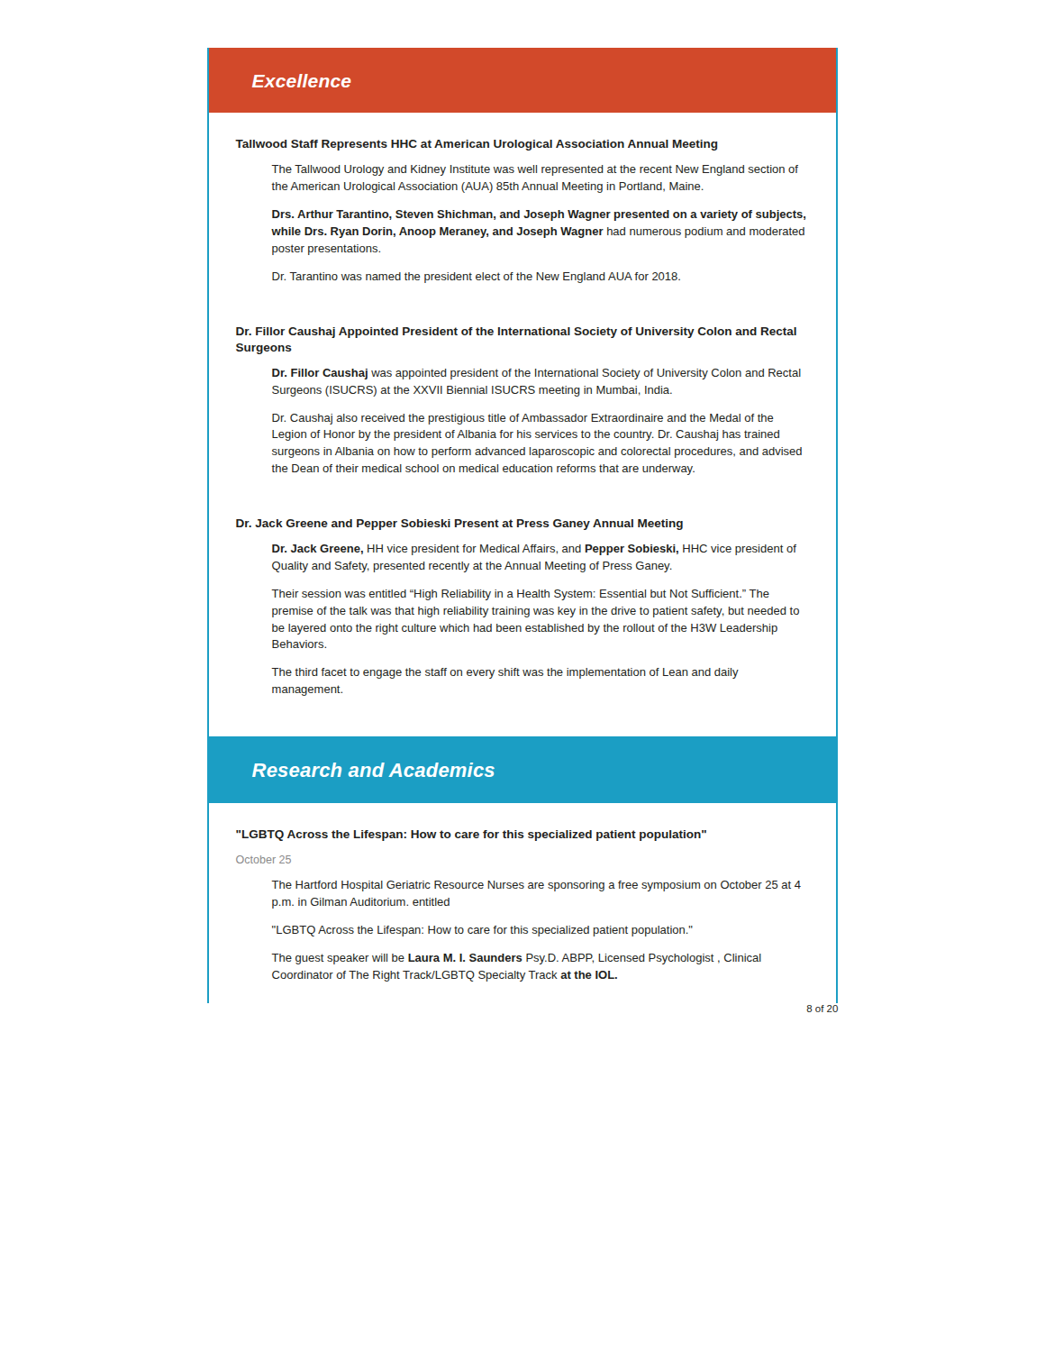Excellence
Tallwood Staff Represents HHC at American Urological Association Annual Meeting
The Tallwood Urology and Kidney Institute was well represented at the recent New England section of the American Urological Association (AUA) 85th Annual Meeting in Portland, Maine.
Drs. Arthur Tarantino, Steven Shichman, and Joseph Wagner presented on a variety of subjects, while Drs. Ryan Dorin, Anoop Meraney, and Joseph Wagner had numerous podium and moderated poster presentations.
Dr. Tarantino was named the president elect of the New England AUA for 2018.
Dr. Fillor Caushaj Appointed President of the International Society of University Colon and Rectal Surgeons
Dr. Fillor Caushaj was appointed president of the International Society of University Colon and Rectal Surgeons (ISUCRS) at the XXVII Biennial ISUCRS meeting in Mumbai, India.
Dr. Caushaj also received the prestigious title of Ambassador Extraordinaire and the Medal of the Legion of Honor by the president of Albania for his services to the country. Dr. Caushaj has trained surgeons in Albania on how to perform advanced laparoscopic and colorectal procedures, and advised the Dean of their medical school on medical education reforms that are underway.
Dr. Jack Greene and Pepper Sobieski Present at Press Ganey Annual Meeting
Dr. Jack Greene, HH vice president for Medical Affairs, and Pepper Sobieski, HHC vice president of Quality and Safety, presented recently at the Annual Meeting of Press Ganey.
Their session was entitled “High Reliability in a Health System: Essential but Not Sufficient.” The premise of the talk was that high reliability training was key in the drive to patient safety, but needed to be layered onto the right culture which had been established by the rollout of the H3W Leadership Behaviors.
The third facet to engage the staff on every shift was the implementation of Lean and daily management.
Research and Academics
"LGBTQ Across the Lifespan: How to care for this specialized patient population"
October 25
The Hartford Hospital Geriatric Resource Nurses are sponsoring a free symposium on October 25 at 4 p.m. in Gilman Auditorium. entitled
"LGBTQ Across the Lifespan: How to care for this specialized patient population."
The guest speaker will be Laura M. I. Saunders Psy.D. ABPP, Licensed Psychologist , Clinical Coordinator of The Right Track/LGBTQ Specialty Track at the IOL.
8 of 20